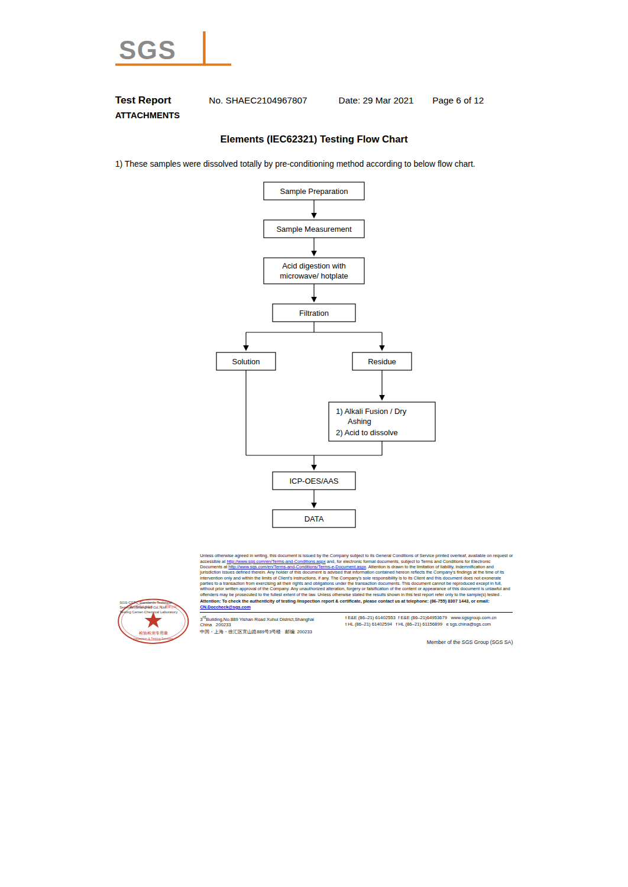SGS
Test Report No. SHAEC2104967807 Date: 29 Mar 2021 Page 6 of 12
ATTACHMENTS
Elements (IEC62321) Testing Flow Chart
1) These samples were dissolved totally by pre-conditioning method according to below flow chart.
Sample Preparation Sample Measurement Acid digestion with microwave/ hotplate Filtration Solution Residue 1) Alkali Fusion / Dry Ashing 2) Acid to dissolve ICP-OES/AAS DATA
检验检测专用章 Inspection & Testing Services 通标标准技术服务（上海）有限公司
Unless otherwise agreed in writing, this document is issued by the Company subject to its General Conditions of Service printed overleaf, available on request or accessible at http://www.sgs.com/en/Terms-and-Conditions.aspx and, for electronic format documents, subject to Terms and Conditions for Electronic Documents at http://www.sgs.com/en/Terms-and-Conditions/Terms-e-Document.aspx. Attention is drawn to the limitation of liability, indemnification and jurisdiction issues defined therein. Any holder of this document is advised that information contained hereon reflects the Company's findings at the time of its intervention only and within the limits of Client's instructions, if any. The Company's sole responsibility is to its Client and this document does not exonerate parties to a transaction from exercising all their rights and obligations under the transaction documents. This document cannot be reproduced except in full, without prior written approval of the Company. Any unauthorized alteration, forgery or falsification of the content or appearance of this document is unlawful and offenders may be prosecuted to the fullest extent of the law. Unless otherwise stated the results shown in this test report refer only to the sample(s) tested .
Attention: To check the authenticity of testing /inspection report & certificate, please contact us at telephone: (86-755) 8307 1443, or email: CN.Doccheck@sgs.com
3rdBuilding,No.889 Yishan Road Xuhui District,Shanghai China 200233
中国・上海・徐汇区宜山路889号3号楼 邮编: 200233
t E&E (86–21) 61402553 f E&E (86–21)64953679 www.sgsgroup.com.cn
t HL (86–21) 61402594 f HL (86–21) 61156899 e sgs.china@sgs.com
Member of the SGS Group (SGS SA)
SGS-CSTC Standards Technical Services (Shanghai) Co., Ltd.
Testing Center-Chemical Laboratory